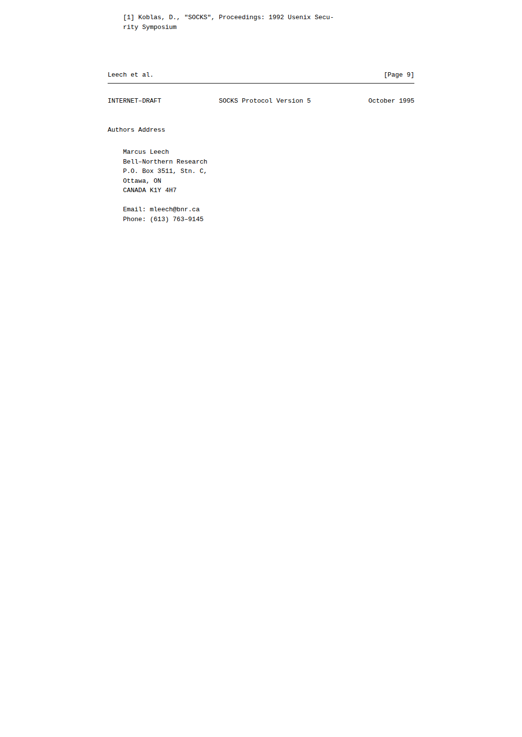[1] Koblas, D., "SOCKS", Proceedings: 1992 Usenix Secu-
rity Symposium
Leech et al. [Page 9]
INTERNET–DRAFT SOCKS Protocol Version 5 October 1995
Authors Address
Marcus Leech
Bell–Northern Research
P.O. Box 3511, Stn. C,
Ottawa, ON
CANADA K1Y 4H7
Email: mleech@bnr.ca
Phone: (613) 763–9145